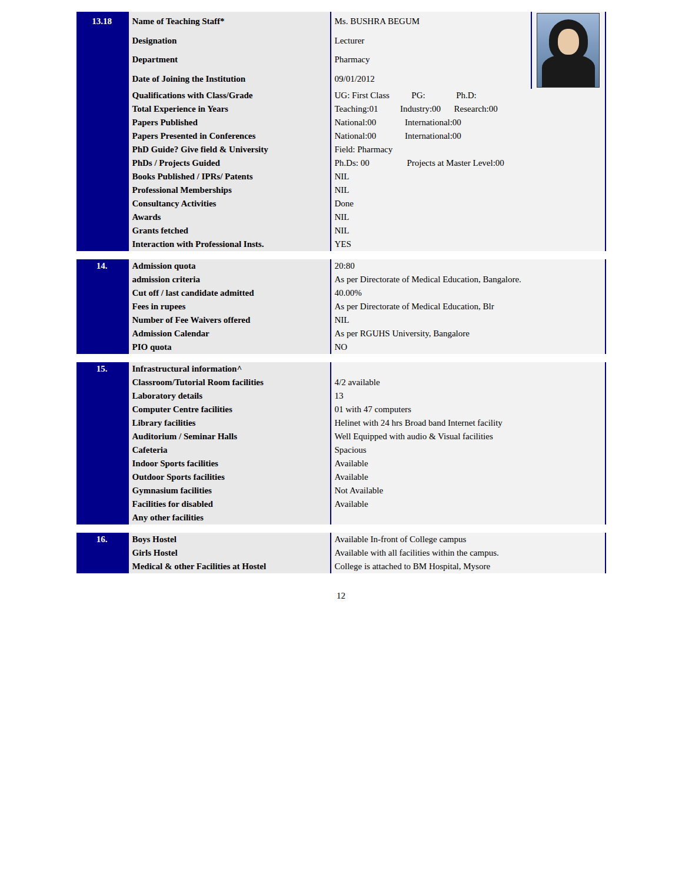| 13.18 | Name of Teaching Staff* | Ms. BUSHRA BEGUM | |
| | Designation | Lecturer |
| | Department | Pharmacy |
| | Date of Joining the Institution | 09/01/2012 |
| | Qualifications with Class/Grade | UG: First Class PG: Ph.D: |
| | Total Experience in Years | Teaching:01 Industry:00 Research:00 |
| | Papers Published | National:00 International:00 |
| | Papers Presented in Conferences | National:00 International:00 |
| | PhD Guide? Give field & University | Field: Pharmacy |
| | PhDs / Projects Guided | Ph.Ds: 00 Projects at Master Level:00 |
| | Books Published / IPRs/ Patents | NIL |
| | Professional Memberships | NIL |
| | Consultancy Activities | Done |
| | Awards | NIL |
| | Grants fetched | NIL |
| | Interaction with Professional Insts. | YES |
| 14. | Admission quota | 20:80 |
| | admission criteria | As per Directorate of Medical Education, Bangalore. |
| | Cut off / last candidate admitted | 40.00% |
| | Fees in rupees | As per Directorate of Medical Education, Blr |
| | Number of Fee Waivers offered | NIL |
| | Admission Calendar | As per RGUHS University, Bangalore |
| | PIO quota | NO |
| 15. | Infrastructural information^ | |
| | Classroom/Tutorial Room facilities | 4/2 available |
| | Laboratory details | 13 |
| | Computer Centre facilities | 01 with 47 computers |
| | Library facilities | Helinet with 24 hrs Broad band Internet facility |
| | Auditorium / Seminar Halls | Well Equipped with audio & Visual facilities |
| | Cafeteria | Spacious |
| | Indoor Sports facilities | Available |
| | Outdoor Sports facilities | Available |
| | Gymnasium facilities | Not Available |
| | Facilities for disabled | Available |
| | Any other facilities | |
| 16. | Boys Hostel | Available In-front of College campus |
| | Girls Hostel | Available with all facilities within the campus. |
| | Medical & other Facilities at Hostel | College is attached to BM Hospital, Mysore |
12